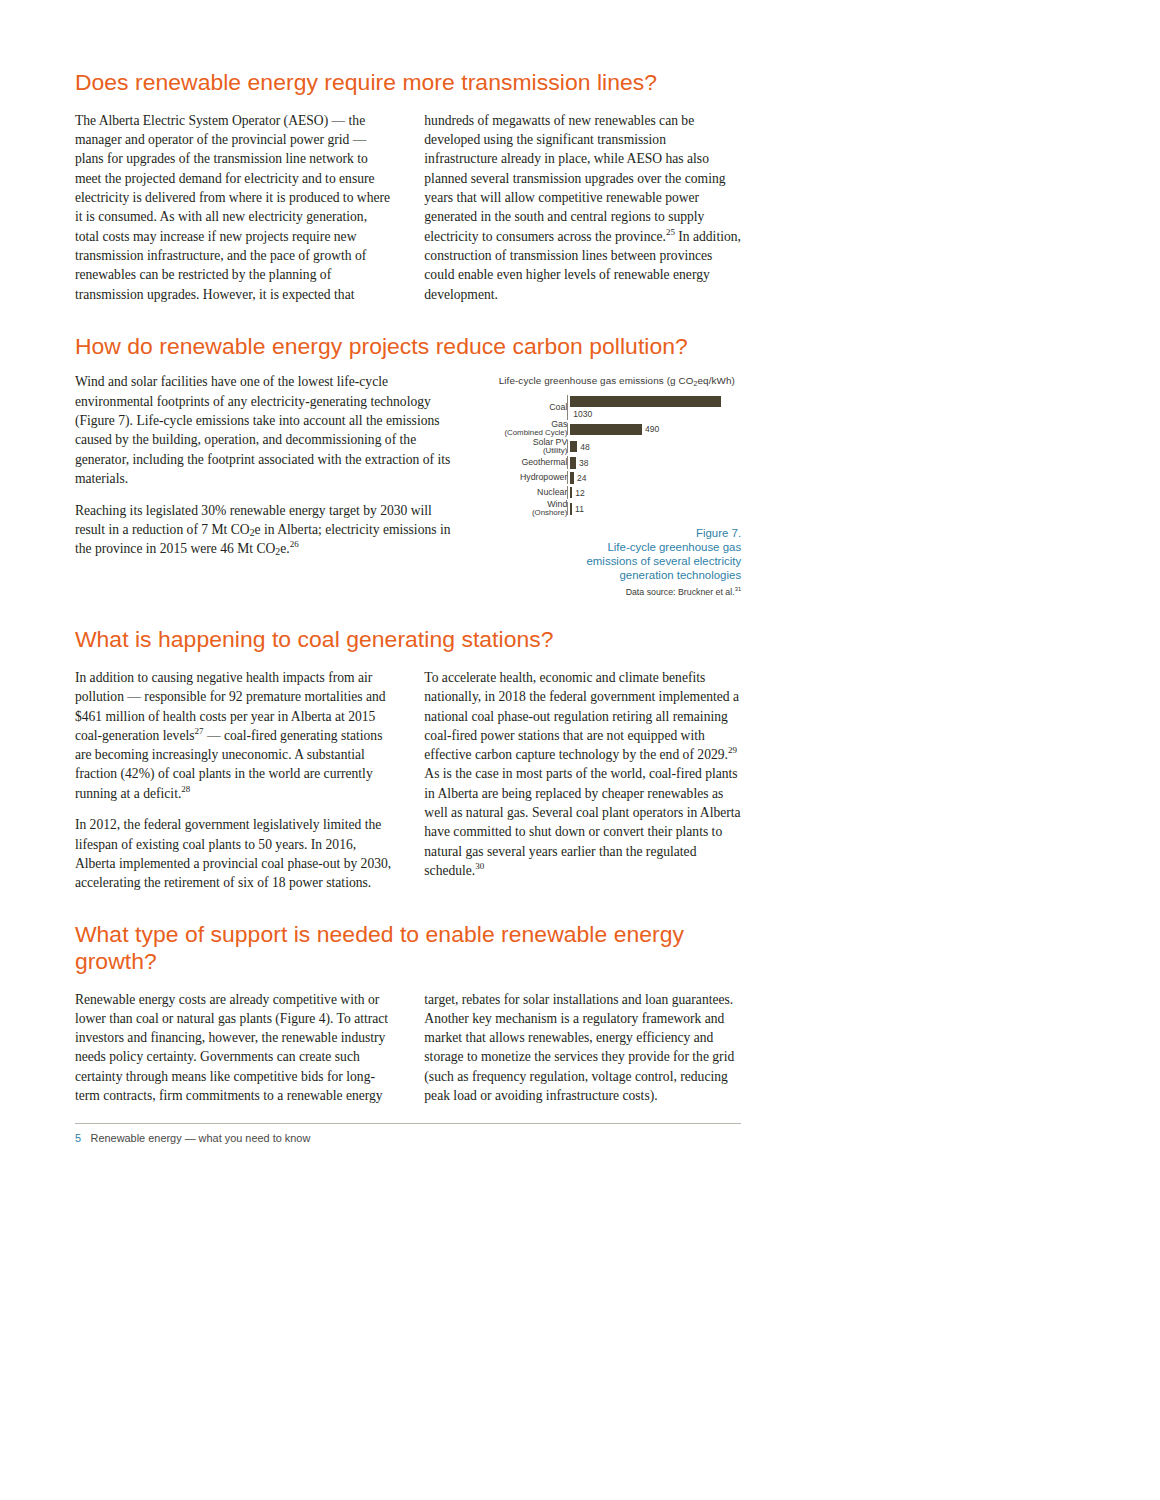Does renewable energy require more transmission lines?
The Alberta Electric System Operator (AESO) — the manager and operator of the provincial power grid — plans for upgrades of the transmission line network to meet the projected demand for electricity and to ensure electricity is delivered from where it is produced to where it is consumed. As with all new electricity generation, total costs may increase if new projects require new transmission infrastructure, and the pace of growth of renewables can be restricted by the planning of transmission upgrades. However, it is expected that hundreds of megawatts of new renewables can be developed using the significant transmission infrastructure already in place, while AESO has also planned several transmission upgrades over the coming years that will allow competitive renewable power generated in the south and central regions to supply electricity to consumers across the province.25 In addition, construction of transmission lines between provinces could enable even higher levels of renewable energy development.
How do renewable energy projects reduce carbon pollution?
Wind and solar facilities have one of the lowest life-cycle environmental footprints of any electricity-generating technology (Figure 7). Life-cycle emissions take into account all the emissions caused by the building, operation, and decommissioning of the generator, including the footprint associated with the extraction of its materials.
Reaching its legislated 30% renewable energy target by 2030 will result in a reduction of 7 Mt CO2e in Alberta; electricity emissions in the province in 2015 were 46 Mt CO2e.26
Life-cycle greenhouse gas emissions (g CO2eq/kWh)
| Coal | 1030 |
| Gas (Combined Cycle) | 490 |
| Solar PV (Utility) | 48 |
| Geothermal | 38 |
| Hydropower | 24 |
| Nuclear | 12 |
| Wind (Onshore) | 11 |
Figure 7.
Life-cycle greenhouse gas
emissions of several electricity
generation technologies Data source: Bruckner et al.31
What is happening to coal generating stations?
In addition to causing negative health impacts from air pollution — responsible for 92 premature mortalities and $461 million of health costs per year in Alberta at 2015 coal-generation levels27 — coal-fired generating stations are becoming increasingly uneconomic. A substantial fraction (42%) of coal plants in the world are currently running at a deficit.28
In 2012, the federal government legislatively limited the lifespan of existing coal plants to 50 years. In 2016, Alberta implemented a provincial coal phase-out by 2030, accelerating the retirement of six of 18 power stations.
To accelerate health, economic and climate benefits nationally, in 2018 the federal government implemented a national coal phase-out regulation retiring all remaining coal-fired power stations that are not equipped with effective carbon capture technology by the end of 2029.29 As is the case in most parts of the world, coal-fired plants in Alberta are being replaced by cheaper renewables as well as natural gas. Several coal plant operators in Alberta have committed to shut down or convert their plants to natural gas several years earlier than the regulated schedule.30
What type of support is needed to enable renewable energy growth?
Renewable energy costs are already competitive with or lower than coal or natural gas plants (Figure 4). To attract investors and financing, however, the renewable industry needs policy certainty. Governments can create such certainty through means like competitive bids for long-term contracts, firm commitments to a renewable energy target, rebates for solar installations and loan guarantees. Another key mechanism is a regulatory framework and market that allows renewables, energy efficiency and storage to monetize the services they provide for the grid (such as frequency regulation, voltage control, reducing peak load or avoiding infrastructure costs).
5 Renewable energy — what you need to know